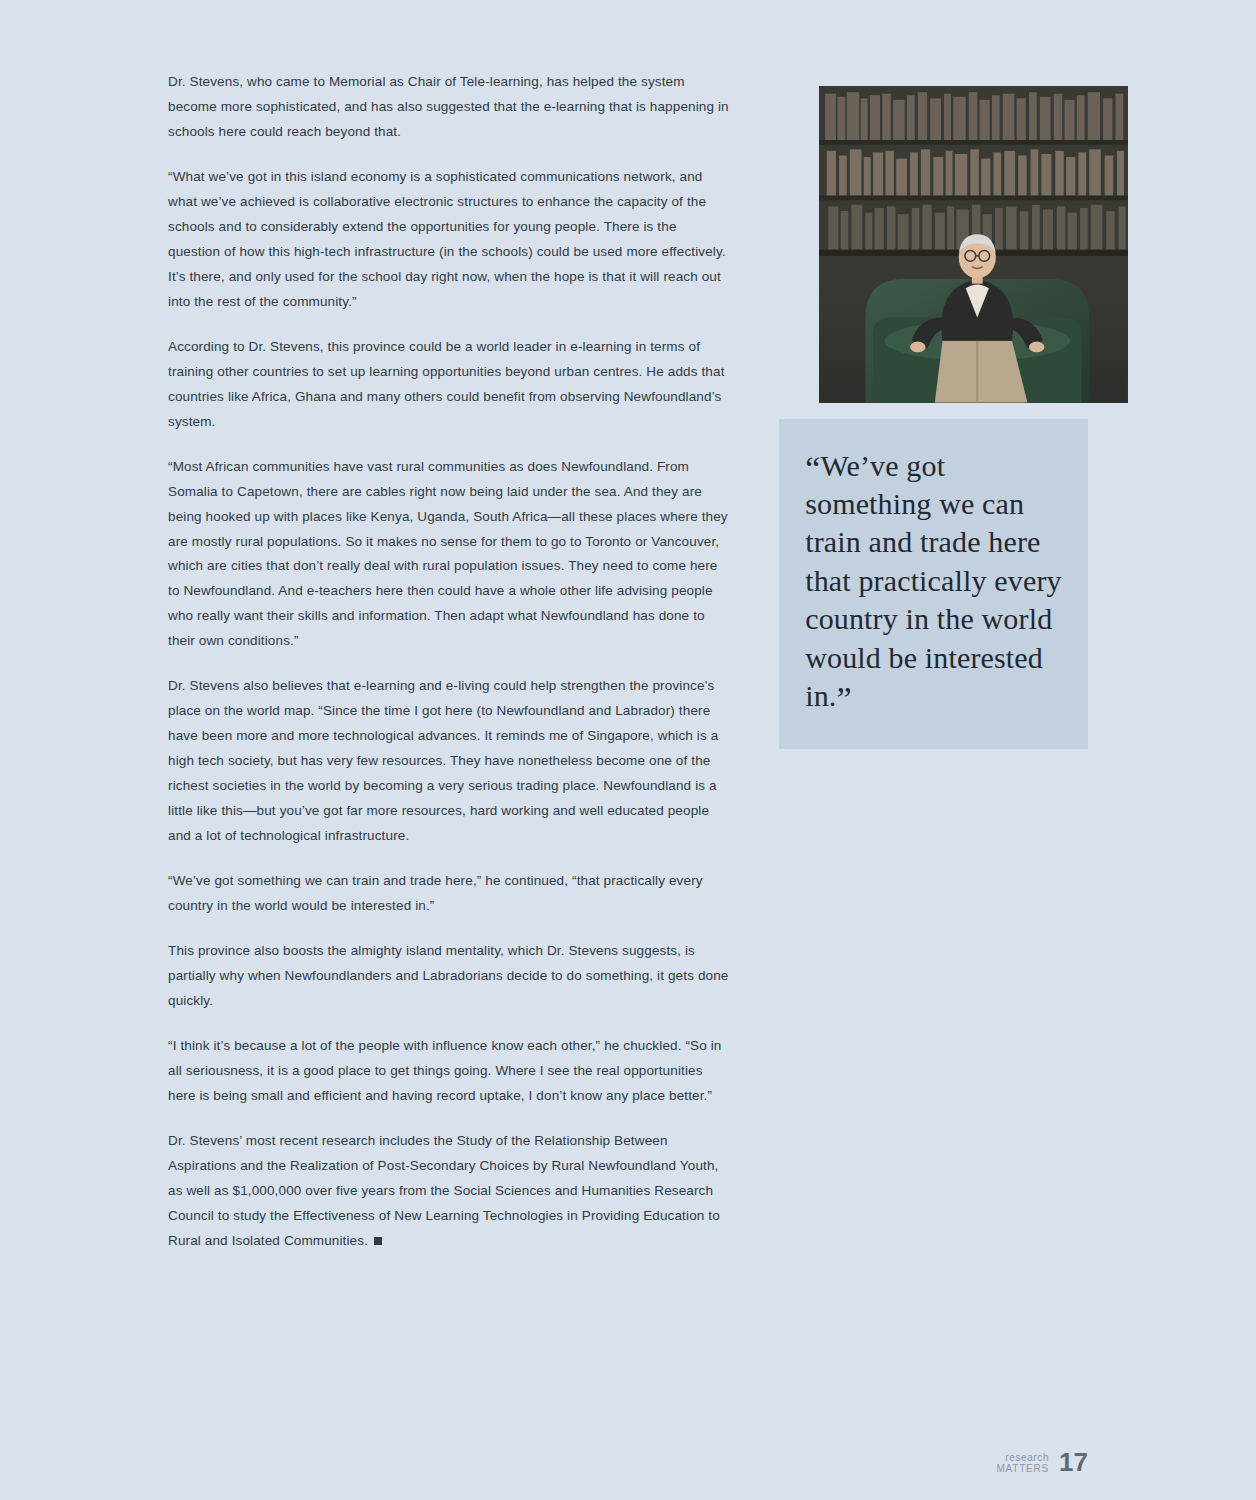Dr. Stevens, who came to Memorial as Chair of Tele-learning, has helped the system become more sophisticated, and has also suggested that the e-learning that is happening in schools here could reach beyond that.
“What we’ve got in this island economy is a sophisticated communications network, and what we’ve achieved is collaborative electronic structures to enhance the capacity of the schools and to considerably extend the opportunities for young people. There is the question of how this high-tech infrastructure (in the schools) could be used more effectively. It’s there, and only used for the school day right now, when the hope is that it will reach out into the rest of the community.”
According to Dr. Stevens, this province could be a world leader in e-learning in terms of training other countries to set up learning opportunities beyond urban centres. He adds that countries like Africa, Ghana and many others could benefit from observing Newfoundland’s system.
“Most African communities have vast rural communities as does Newfoundland. From Somalia to Capetown, there are cables right now being laid under the sea. And they are being hooked up with places like Kenya, Uganda, South Africa—all these places where they are mostly rural populations. So it makes no sense for them to go to Toronto or Vancouver, which are cities that don’t really deal with rural population issues. They need to come here to Newfoundland. And e-teachers here then could have a whole other life advising people who really want their skills and information. Then adapt what Newfoundland has done to their own conditions.”
Dr. Stevens also believes that e-learning and e-living could help strengthen the province’s place on the world map. “Since the time I got here (to Newfoundland and Labrador) there have been more and more technological advances. It reminds me of Singapore, which is a high tech society, but has very few resources. They have nonetheless become one of the richest societies in the world by becoming a very serious trading place. Newfoundland is a little like this—but you’ve got far more resources, hard working and well educated people and a lot of technological infrastructure.
“We’ve got something we can train and trade here,” he continued, “that practically every country in the world would be interested in.”
This province also boosts the almighty island mentality, which Dr. Stevens suggests, is partially why when Newfoundlanders and Labradorians decide to do something, it gets done quickly.
“I think it’s because a lot of the people with influence know each other,” he chuckled. “So in all seriousness, it is a good place to get things going. Where I see the real opportunities here is being small and efficient and having record uptake, I don’t know any place better.”
Dr. Stevens’ most recent research includes the Study of the Relationship Between Aspirations and the Realization of Post-Secondary Choices by Rural Newfoundland Youth, as well as $1,000,000 over five years from the Social Sciences and Humanities Research Council to study the Effectiveness of New Learning Technologies in Providing Education to Rural and Isolated Communities.
“We’ve got something we can train and trade here that practically every country in the world would be interested in.”
research MATTERS
17